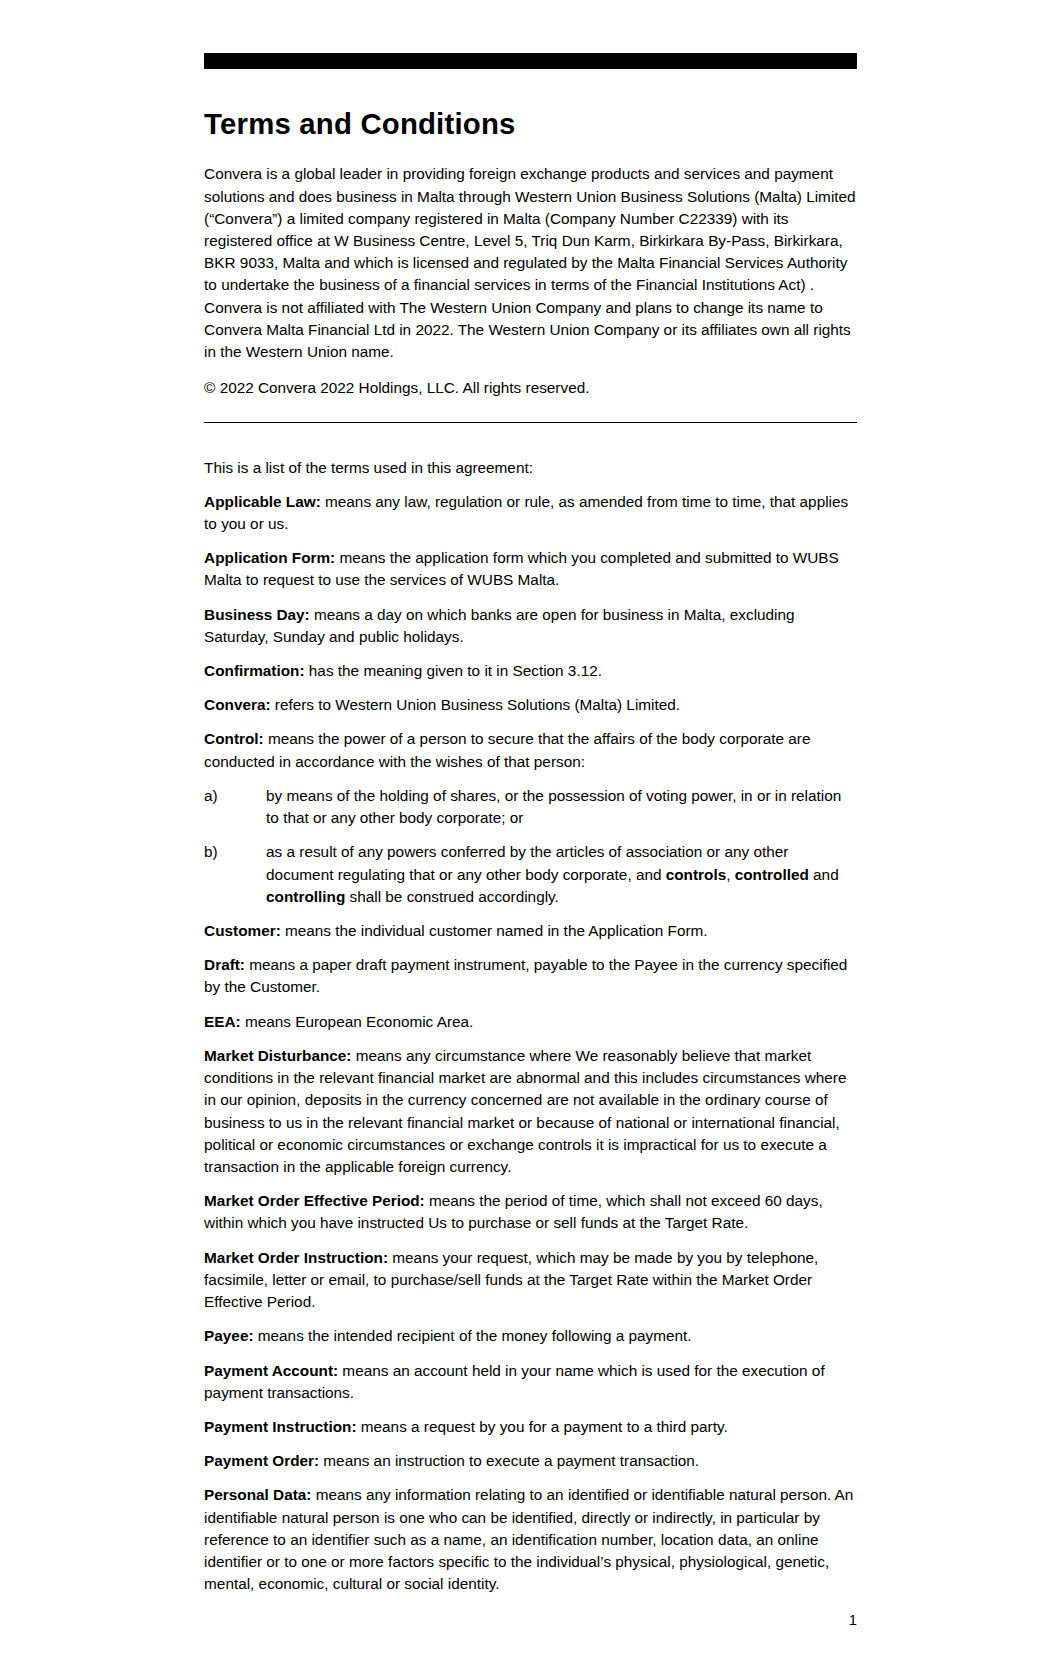Terms and Conditions
Convera is a global leader in providing foreign exchange products and services and payment solutions and does business in Malta through Western Union Business Solutions (Malta) Limited (“Convera”) a limited company registered in Malta (Company Number C22339) with its registered office at W Business Centre, Level 5, Triq Dun Karm, Birkirkara By-Pass, Birkirkara, BKR 9033, Malta and which is licensed and regulated by the Malta Financial Services Authority to undertake the business of a financial services in terms of the Financial Institutions Act) . Convera is not affiliated with The Western Union Company and plans to change its name to Convera Malta Financial Ltd in 2022. The Western Union Company or its affiliates own all rights in the Western Union name.
© 2022 Convera 2022 Holdings, LLC. All rights reserved.
This is a list of the terms used in this agreement:
Applicable Law: means any law, regulation or rule, as amended from time to time, that applies to you or us.
Application Form: means the application form which you completed and submitted to WUBS Malta to request to use the services of WUBS Malta.
Business Day: means a day on which banks are open for business in Malta, excluding Saturday, Sunday and public holidays.
Confirmation: has the meaning given to it in Section 3.12.
Convera: refers to Western Union Business Solutions (Malta) Limited.
Control: means the power of a person to secure that the affairs of the body corporate are conducted in accordance with the wishes of that person:
a)
by means of the holding of shares, or the possession of voting power, in or in relation to that or any other body corporate; or
b)
as a result of any powers conferred by the articles of association or any other document regulating that or any other body corporate, and controls, controlled and controlling shall be construed accordingly.
Customer: means the individual customer named in the Application Form.
Draft: means a paper draft payment instrument, payable to the Payee in the currency specified by the Customer.
EEA: means European Economic Area.
Market Disturbance: means any circumstance where We reasonably believe that market conditions in the relevant financial market are abnormal and this includes circumstances where in our opinion, deposits in the currency concerned are not available in the ordinary course of business to us in the relevant financial market or because of national or international financial, political or economic circumstances or exchange controls it is impractical for us to execute a transaction in the applicable foreign currency.
Market Order Effective Period: means the period of time, which shall not exceed 60 days, within which you have instructed Us to purchase or sell funds at the Target Rate.
Market Order Instruction: means your request, which may be made by you by telephone, facsimile, letter or email, to purchase/sell funds at the Target Rate within the Market Order Effective Period.
Payee: means the intended recipient of the money following a payment.
Payment Account: means an account held in your name which is used for the execution of payment transactions.
Payment Instruction: means a request by you for a payment to a third party.
Payment Order: means an instruction to execute a payment transaction.
Personal Data: means any information relating to an identified or identifiable natural person. An identifiable natural person is one who can be identified, directly or indirectly, in particular by reference to an identifier such as a name, an identification number, location data, an online identifier or to one or more factors specific to the individual’s physical, physiological, genetic, mental, economic, cultural or social identity.
1